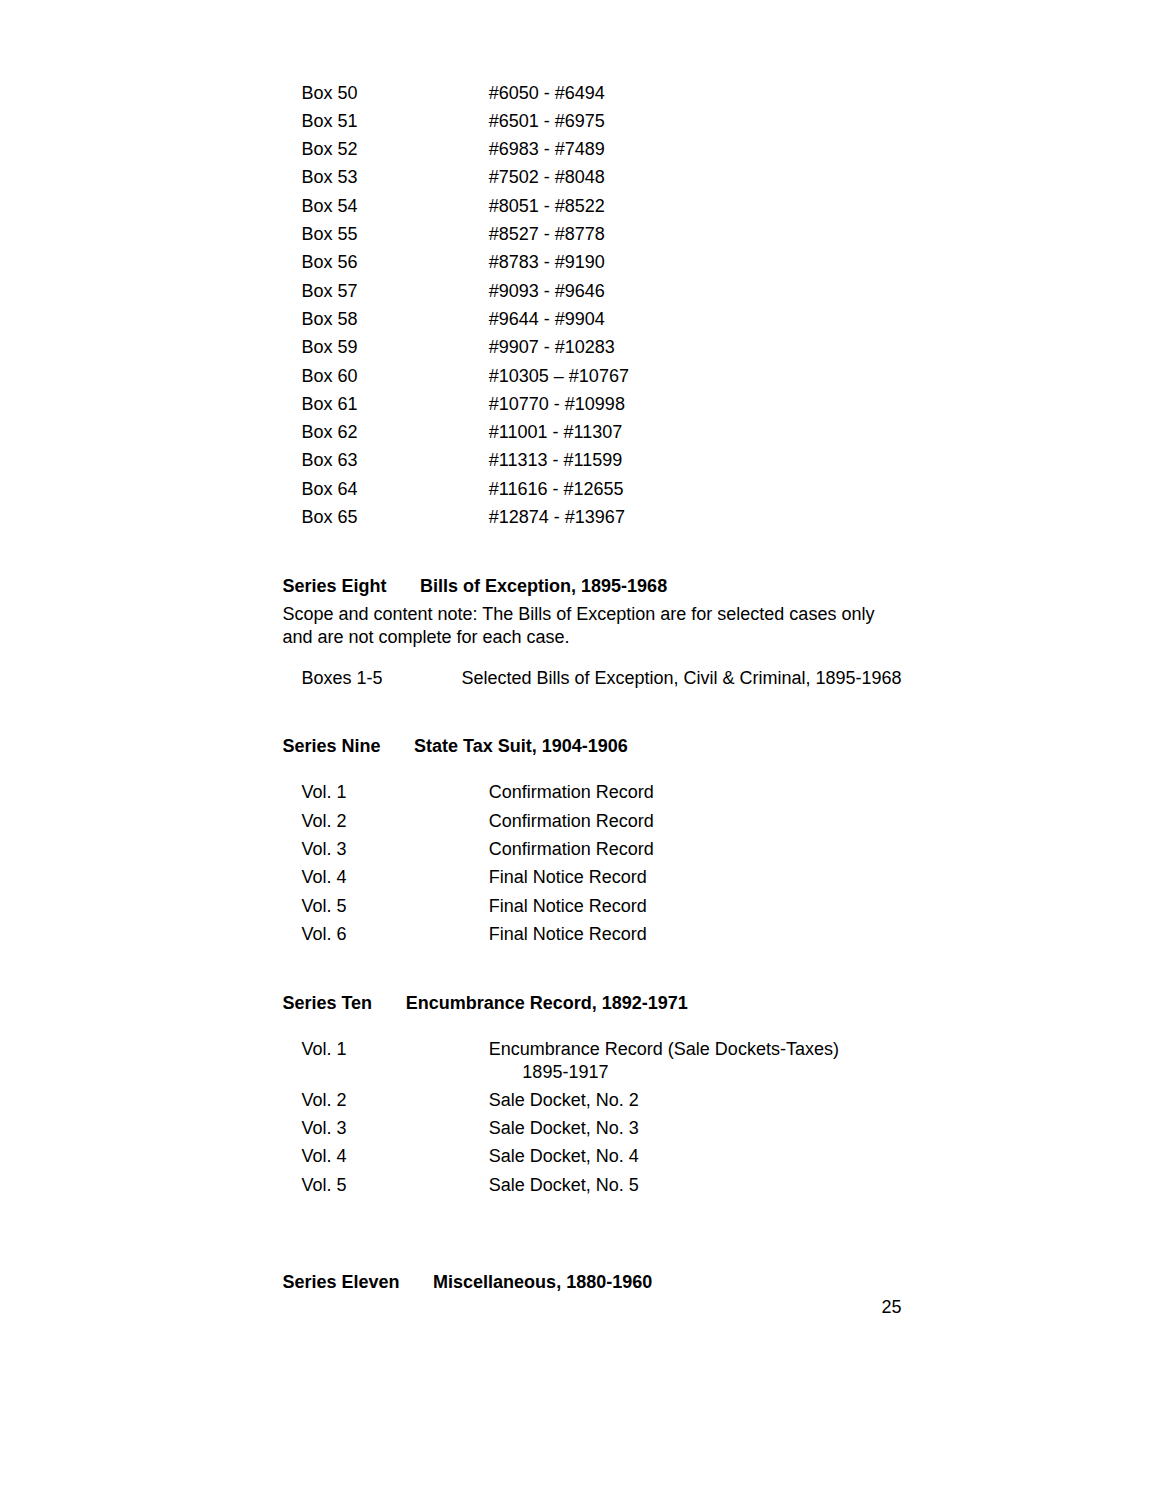| Box 50 | #6050 - #6494 |
| Box 51 | #6501 - #6975 |
| Box 52 | #6983 - #7489 |
| Box 53 | #7502 - #8048 |
| Box 54 | #8051 - #8522 |
| Box 55 | #8527 - #8778 |
| Box 56 | #8783 - #9190 |
| Box 57 | #9093 - #9646 |
| Box 58 | #9644 - #9904 |
| Box 59 | #9907 - #10283 |
| Box 60 | #10305 – #10767 |
| Box 61 | #10770 - #10998 |
| Box 62 | #11001 - #11307 |
| Box 63 | #11313 - #11599 |
| Box 64 | #11616 - #12655 |
| Box 65 | #12874 - #13967 |
Series EightBills of Exception, 1895-1968
Scope and content note: The Bills of Exception are for selected cases only and are not complete for each case.
| Boxes 1-5 | Selected Bills of Exception, Civil & Criminal, 1895-1968 |
Series NineState Tax Suit, 1904-1906
| Vol. 1 | Confirmation Record |
| Vol. 2 | Confirmation Record |
| Vol. 3 | Confirmation Record |
| Vol. 4 | Final Notice Record |
| Vol. 5 | Final Notice Record |
| Vol. 6 | Final Notice Record |
Series TenEncumbrance Record, 1892-1971
| Vol. 1 | Encumbrance Record (Sale Dockets-Taxes) 1895-1917 |
| Vol. 2 | Sale Docket, No. 2 |
| Vol. 3 | Sale Docket, No. 3 |
| Vol. 4 | Sale Docket, No. 4 |
| Vol. 5 | Sale Docket, No. 5 |
Series ElevenMiscellaneous, 1880-1960
25